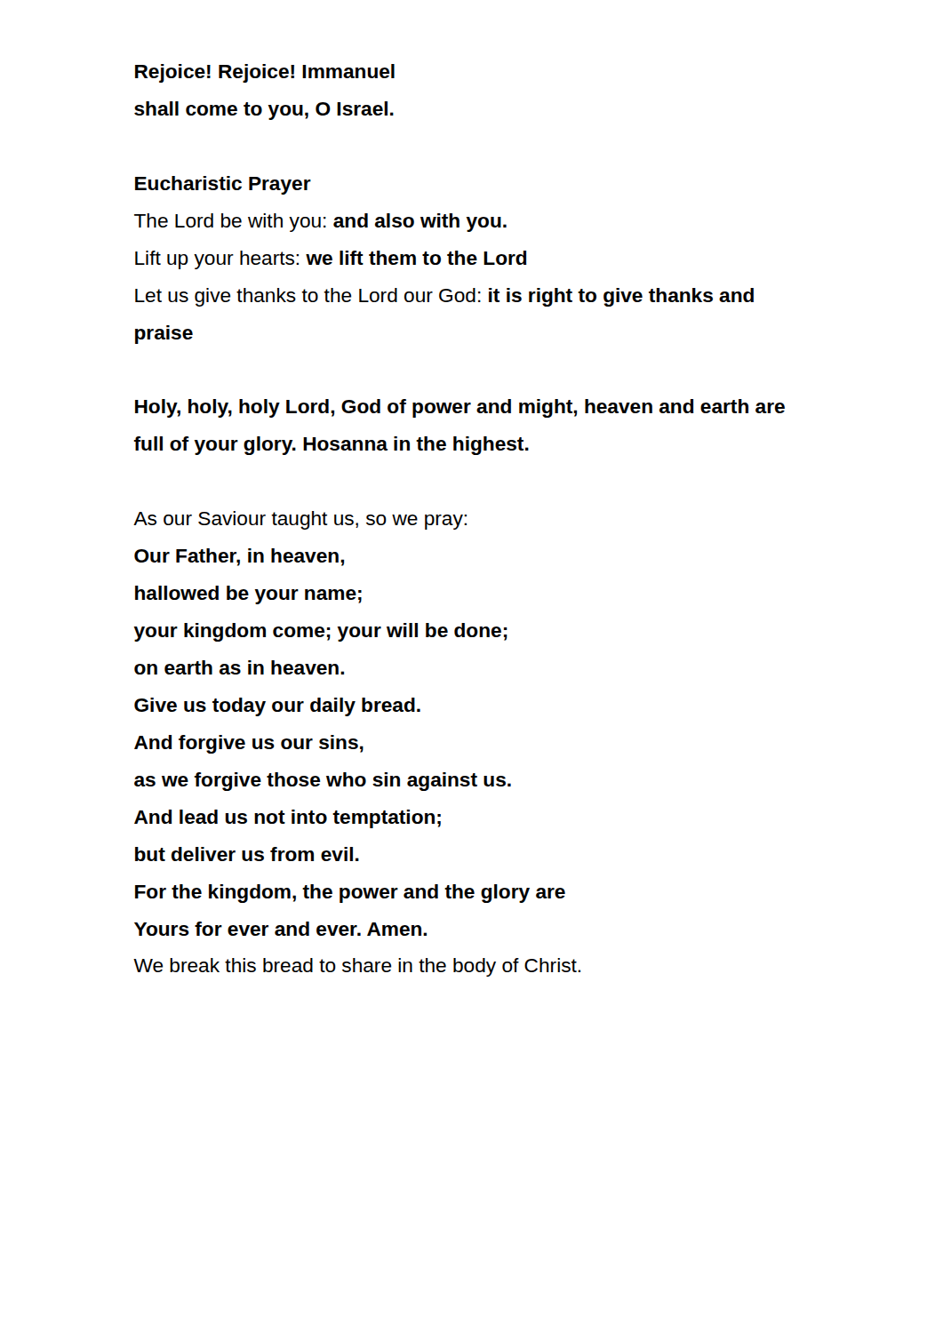Rejoice! Rejoice! Immanuel
shall come to you, O Israel.
Eucharistic Prayer
The Lord be with you: and also with you.
Lift up your hearts: we lift them to the Lord
Let us give thanks to the Lord our God: it is right to give thanks and praise
Holy, holy, holy Lord, God of power and might, heaven and earth are full of your glory. Hosanna in the highest.
As our Saviour taught us, so we pray:
Our Father, in heaven,
hallowed be your name;
your kingdom come; your will be done;
on earth as in heaven.
Give us today our daily bread.
And forgive us our sins,
as we forgive those who sin against us.
And lead us not into temptation;
but deliver us from evil.
For the kingdom, the power and the glory are
Yours for ever and ever. Amen.
We break this bread to share in the body of Christ.